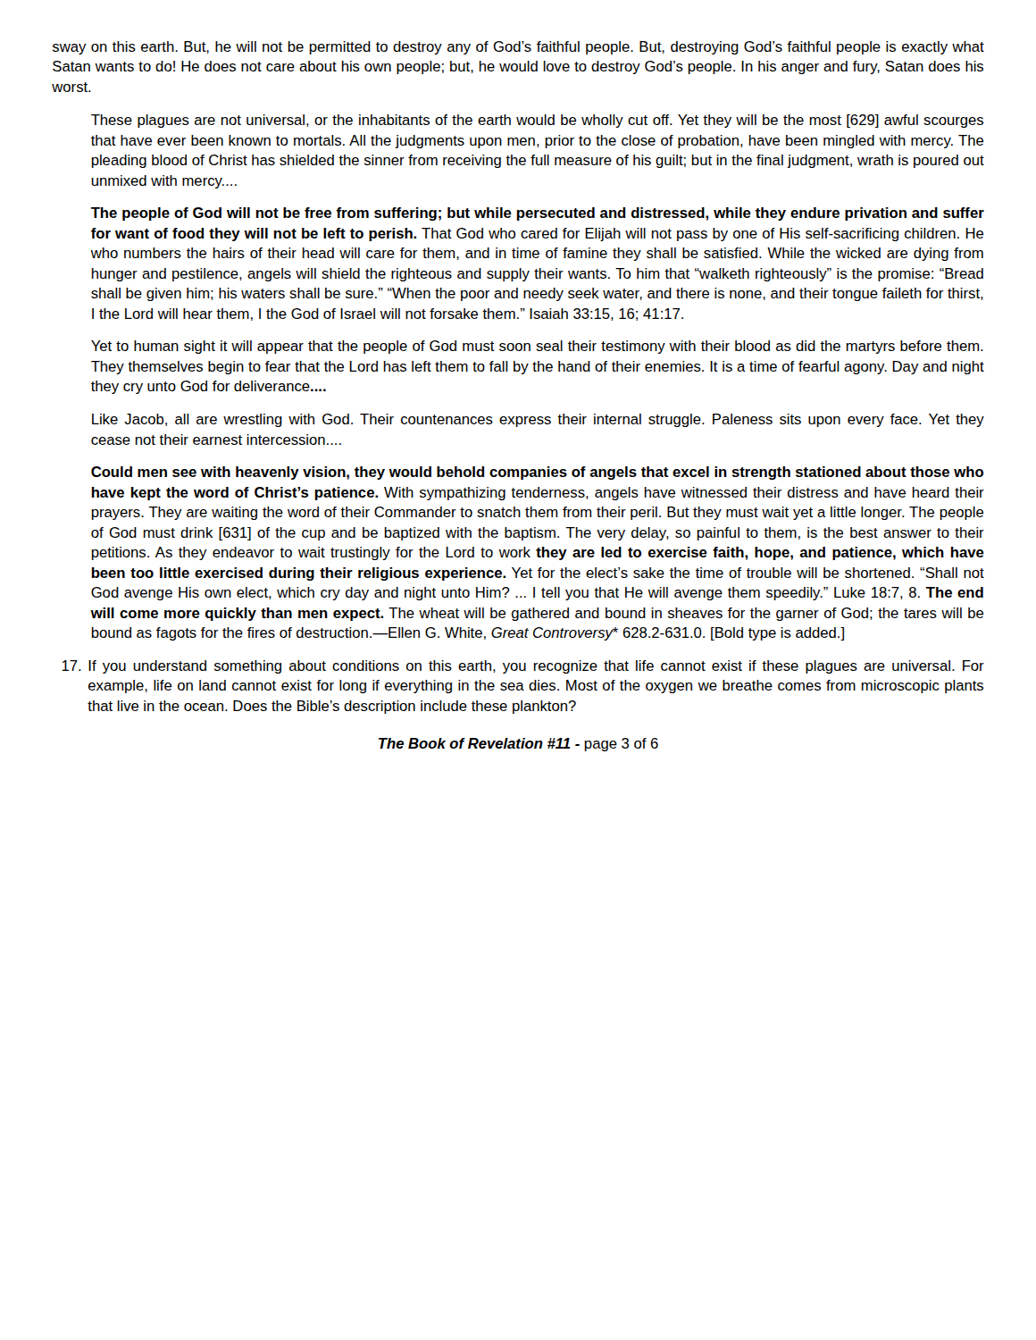sway on this earth. But, he will not be permitted to destroy any of God’s faithful people. But, destroying God’s faithful people is exactly what Satan wants to do! He does not care about his own people; but, he would love to destroy God’s people. In his anger and fury, Satan does his worst.
These plagues are not universal, or the inhabitants of the earth would be wholly cut off. Yet they will be the most [629] awful scourges that have ever been known to mortals. All the judgments upon men, prior to the close of probation, have been mingled with mercy. The pleading blood of Christ has shielded the sinner from receiving the full measure of his guilt; but in the final judgment, wrath is poured out unmixed with mercy....
The people of God will not be free from suffering; but while persecuted and distressed, while they endure privation and suffer for want of food they will not be left to perish. That God who cared for Elijah will not pass by one of His self-sacrificing children. He who numbers the hairs of their head will care for them, and in time of famine they shall be satisfied. While the wicked are dying from hunger and pestilence, angels will shield the righteous and supply their wants. To him that “walketh righteously” is the promise: “Bread shall be given him; his waters shall be sure.” “When the poor and needy seek water, and there is none, and their tongue faileth for thirst, I the Lord will hear them, I the God of Israel will not forsake them.” Isaiah 33:15, 16; 41:17.
Yet to human sight it will appear that the people of God must soon seal their testimony with their blood as did the martyrs before them. They themselves begin to fear that the Lord has left them to fall by the hand of their enemies. It is a time of fearful agony. Day and night they cry unto God for deliverance....
Like Jacob, all are wrestling with God. Their countenances express their internal struggle. Paleness sits upon every face. Yet they cease not their earnest intercession....
Could men see with heavenly vision, they would behold companies of angels that excel in strength stationed about those who have kept the word of Christ’s patience. With sympathizing tenderness, angels have witnessed their distress and have heard their prayers. They are waiting the word of their Commander to snatch them from their peril. But they must wait yet a little longer. The people of God must drink [631] of the cup and be baptized with the baptism. The very delay, so painful to them, is the best answer to their petitions. As they endeavor to wait trustingly for the Lord to work they are led to exercise faith, hope, and patience, which have been too little exercised during their religious experience. Yet for the elect’s sake the time of trouble will be shortened. “Shall not God avenge His own elect, which cry day and night unto Him? ... I tell you that He will avenge them speedily.” Luke 18:7, 8. The end will come more quickly than men expect. The wheat will be gathered and bound in sheaves for the garner of God; the tares will be bound as fagots for the fires of destruction.—Ellen G. White, Great Controversy* 628.2-631.0. [Bold type is added.]
17. If you understand something about conditions on this earth, you recognize that life cannot exist if these plagues are universal. For example, life on land cannot exist for long if everything in the sea dies. Most of the oxygen we breathe comes from microscopic plants that live in the ocean. Does the Bible’s description include these plankton?
The Book of Revelation #11 - page 3 of 6